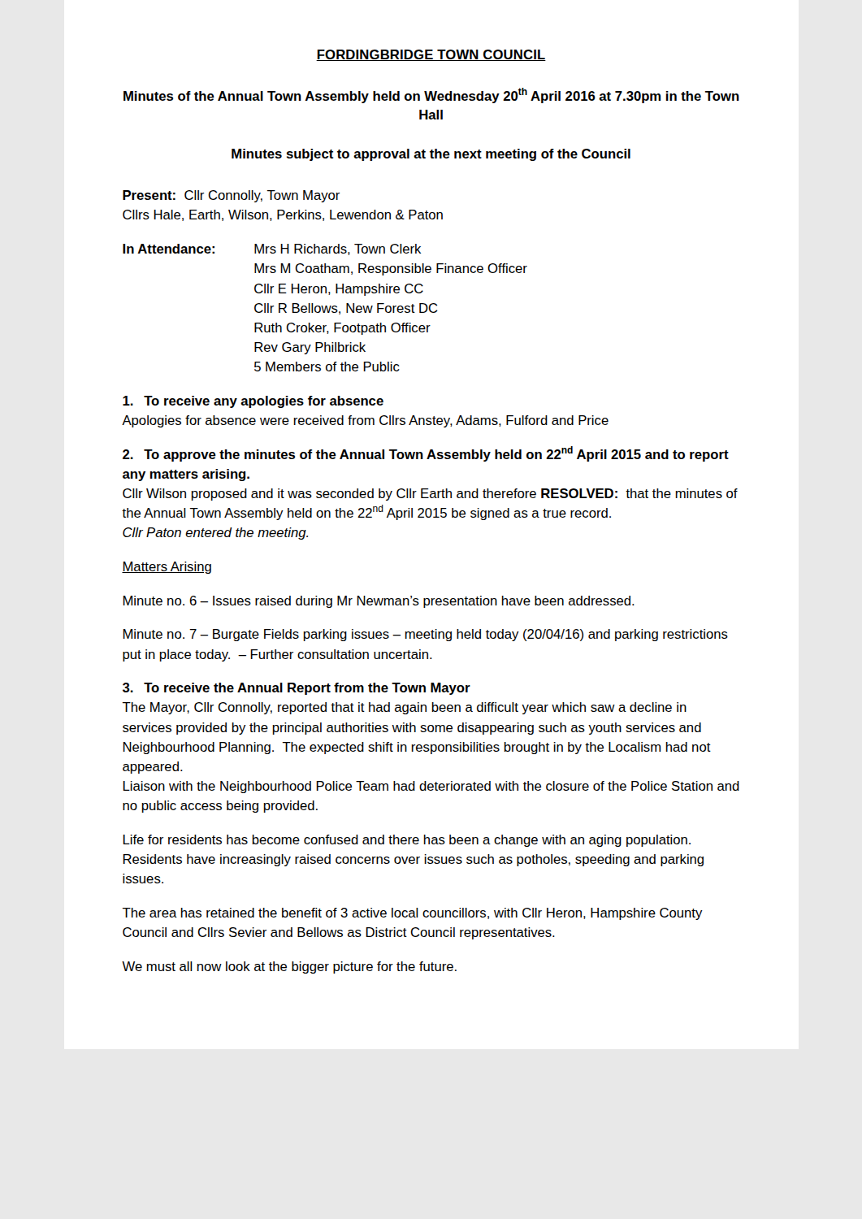FORDINGBRIDGE TOWN COUNCIL
Minutes of the Annual Town Assembly held on Wednesday 20th April 2016 at 7.30pm in the Town Hall
Minutes subject to approval at the next meeting of the Council
Present: Cllr Connolly, Town Mayor
Cllrs Hale, Earth, Wilson, Perkins, Lewendon & Paton
In Attendance:
Mrs H Richards, Town Clerk Mrs M Coatham, Responsible Finance Officer Cllr E Heron, Hampshire CC Cllr R Bellows, New Forest DC Ruth Croker, Footpath Officer Rev Gary Philbrick 5 Members of the Public
1. To receive any apologies for absence
Apologies for absence were received from Cllrs Anstey, Adams, Fulford and Price
2. To approve the minutes of the Annual Town Assembly held on 22nd April 2015 and to report any matters arising.
Cllr Wilson proposed and it was seconded by Cllr Earth and therefore RESOLVED: that the minutes of the Annual Town Assembly held on the 22nd April 2015 be signed as a true record.
Cllr Paton entered the meeting.
Matters Arising
Minute no. 6 – Issues raised during Mr Newman’s presentation have been addressed.
Minute no. 7 – Burgate Fields parking issues – meeting held today (20/04/16) and parking restrictions put in place today. – Further consultation uncertain.
3. To receive the Annual Report from the Town Mayor
The Mayor, Cllr Connolly, reported that it had again been a difficult year which saw a decline in services provided by the principal authorities with some disappearing such as youth services and Neighbourhood Planning. The expected shift in responsibilities brought in by the Localism had not appeared.
Liaison with the Neighbourhood Police Team had deteriorated with the closure of the Police Station and no public access being provided.
Life for residents has become confused and there has been a change with an aging population. Residents have increasingly raised concerns over issues such as potholes, speeding and parking issues.
The area has retained the benefit of 3 active local councillors, with Cllr Heron, Hampshire County Council and Cllrs Sevier and Bellows as District Council representatives.
We must all now look at the bigger picture for the future.